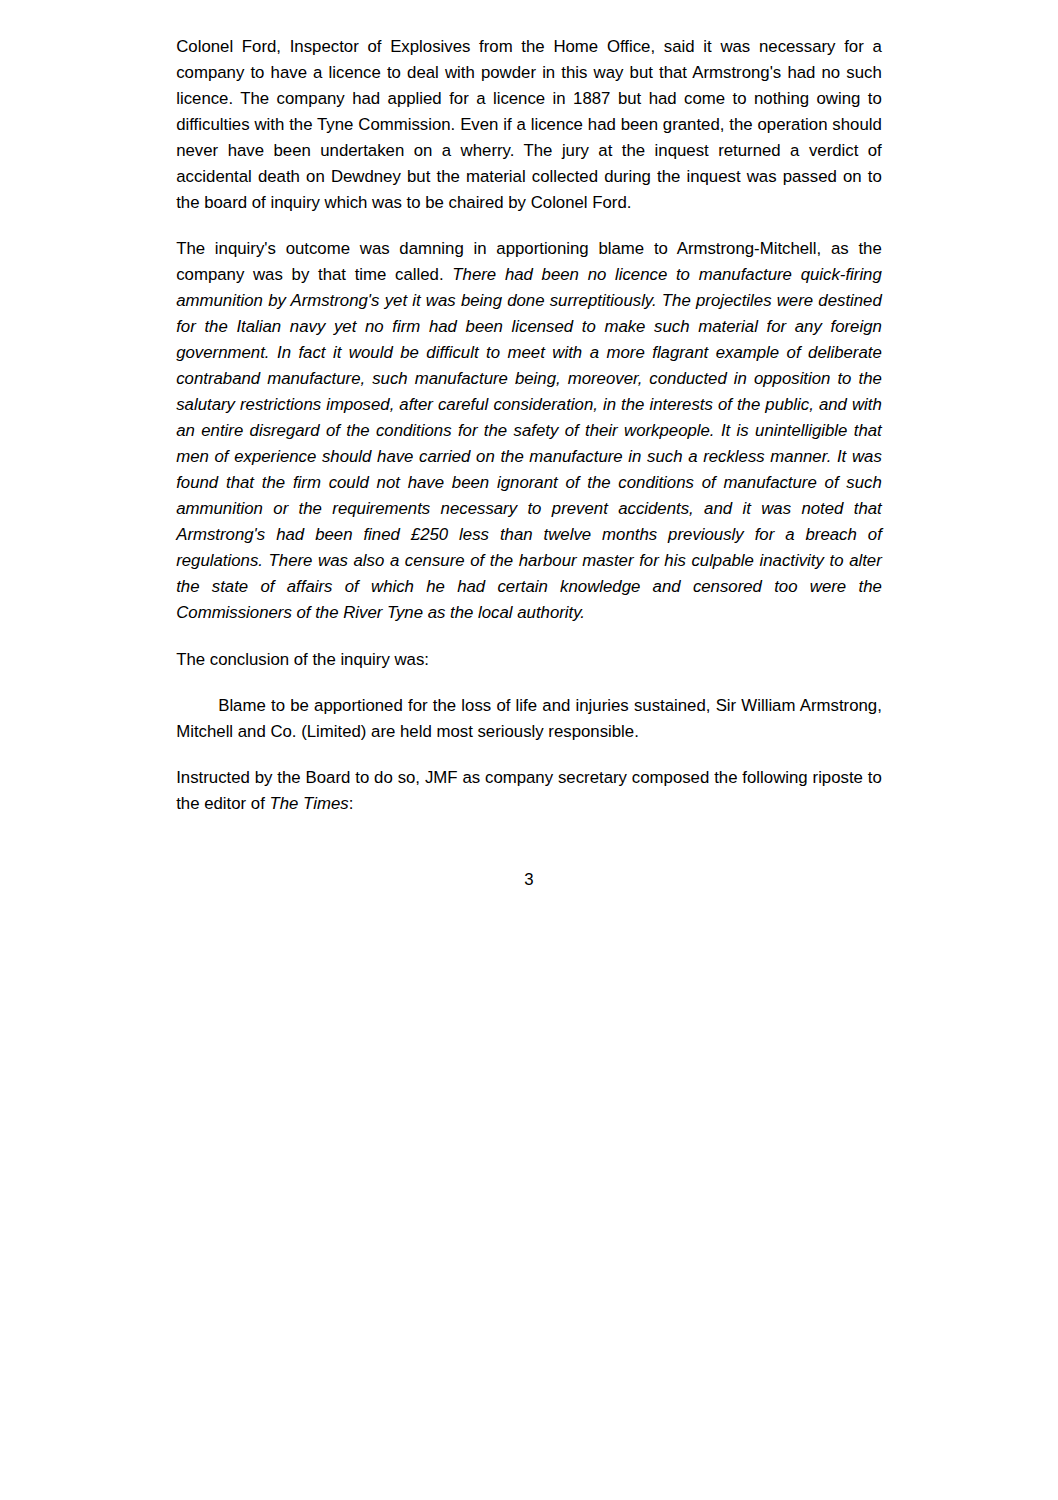Colonel Ford, Inspector of Explosives from the Home Office, said it was necessary for a company to have a licence to deal with powder in this way but that Armstrong's had no such licence. The company had applied for a licence in 1887 but had come to nothing owing to difficulties with the Tyne Commission. Even if a licence had been granted, the operation should never have been undertaken on a wherry. The jury at the inquest returned a verdict of accidental death on Dewdney but the material collected during the inquest was passed on to the board of inquiry which was to be chaired by Colonel Ford.
The inquiry's outcome was damning in apportioning blame to Armstrong-Mitchell, as the company was by that time called. There had been no licence to manufacture quick-firing ammunition by Armstrong's yet it was being done surreptitiously. The projectiles were destined for the Italian navy yet no firm had been licensed to make such material for any foreign government. In fact it would be difficult to meet with a more flagrant example of deliberate contraband manufacture, such manufacture being, moreover, conducted in opposition to the salutary restrictions imposed, after careful consideration, in the interests of the public, and with an entire disregard of the conditions for the safety of their workpeople. It is unintelligible that men of experience should have carried on the manufacture in such a reckless manner. It was found that the firm could not have been ignorant of the conditions of manufacture of such ammunition or the requirements necessary to prevent accidents, and it was noted that Armstrong's had been fined £250 less than twelve months previously for a breach of regulations. There was also a censure of the harbour master for his culpable inactivity to alter the state of affairs of which he had certain knowledge and censored too were the Commissioners of the River Tyne as the local authority.
The conclusion of the inquiry was:
Blame to be apportioned for the loss of life and injuries sustained, Sir William Armstrong, Mitchell and Co. (Limited) are held most seriously responsible.
Instructed by the Board to do so, JMF as company secretary composed the following riposte to the editor of The Times:
3